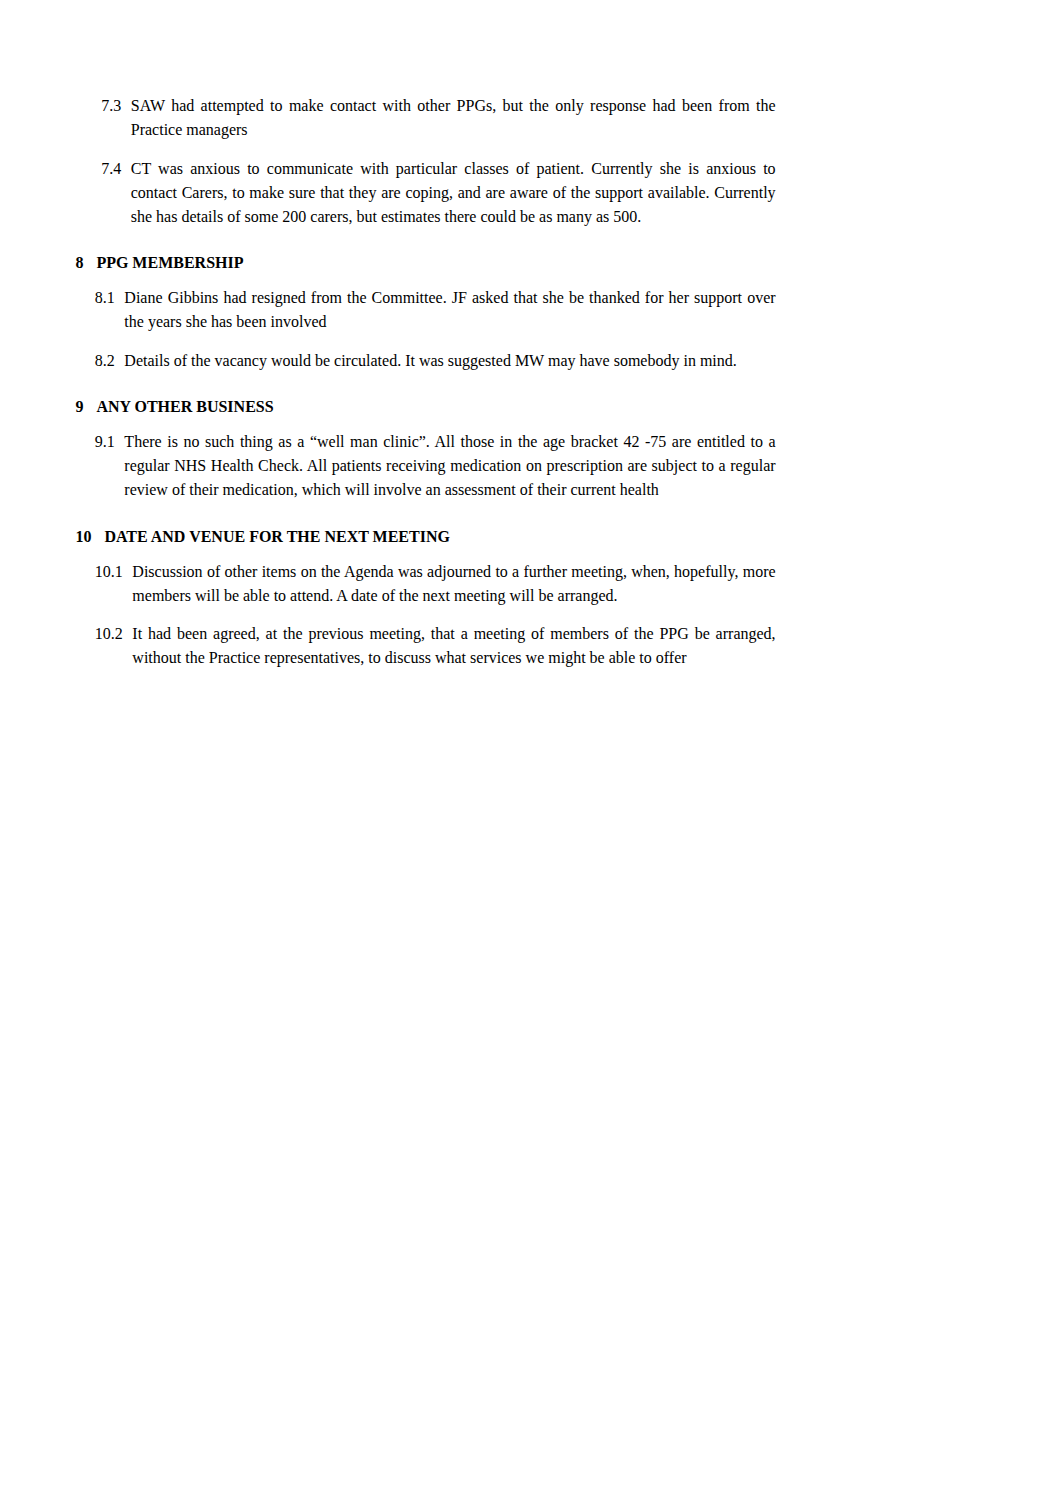7.3 SAW had attempted to make contact with other PPGs, but the only response had been from the Practice managers
7.4 CT was anxious to communicate with particular classes of patient. Currently she is anxious to contact Carers, to make sure that they are coping, and are aware of the support available. Currently she has details of some 200 carers, but estimates there could be as many as 500.
8 PPG MEMBERSHIP
8.1 Diane Gibbins had resigned from the Committee. JF asked that she be thanked for her support over the years she has been involved
8.2 Details of the vacancy would be circulated. It was suggested MW may have somebody in mind.
9 ANY OTHER BUSINESS
9.1 There is no such thing as a “well man clinic”. All those in the age bracket 42 -75 are entitled to a regular NHS Health Check. All patients receiving medication on prescription are subject to a regular review of their medication, which will involve an assessment of their current health
10 DATE AND VENUE FOR THE NEXT MEETING
10.1 Discussion of other items on the Agenda was adjourned to a further meeting, when, hopefully, more members will be able to attend. A date of the next meeting will be arranged.
10.2 It had been agreed, at the previous meeting, that a meeting of members of the PPG be arranged, without the Practice representatives, to discuss what services we might be able to offer